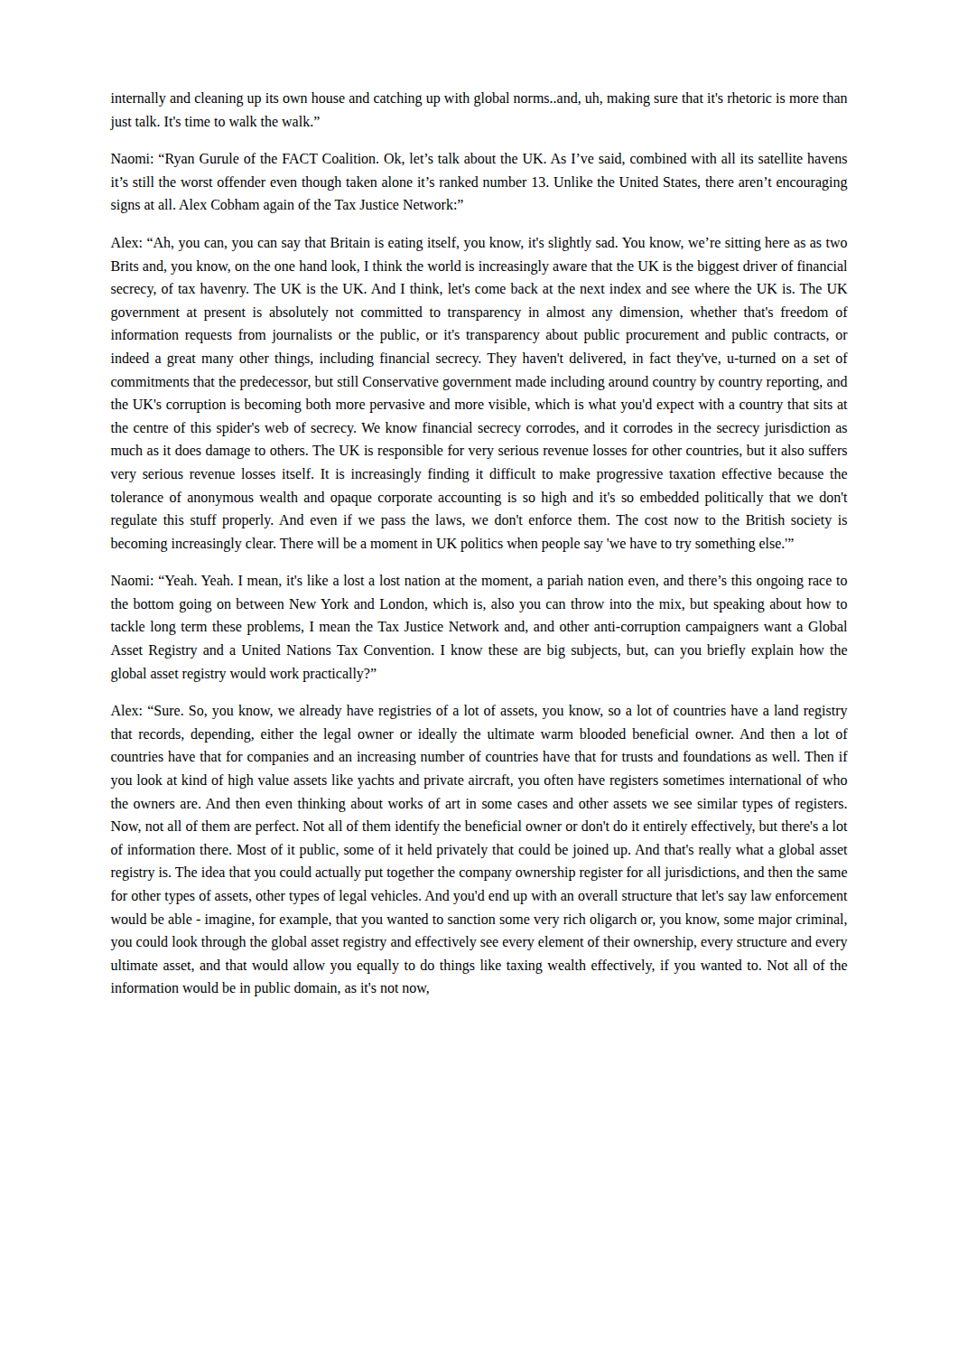internally and cleaning up its own house and catching up with global norms..and, uh, making sure that it's rhetoric is more than just talk. It's time to walk the walk.”
Naomi: “Ryan Gurule of the FACT Coalition. Ok, let’s talk about the UK. As I’ve said, combined with all its satellite havens it’s still the worst offender even though taken alone it’s ranked number 13. Unlike the United States, there aren’t encouraging signs at all. Alex Cobham again of the Tax Justice Network:”
Alex: “Ah, you can, you can say that Britain is eating itself, you know, it's slightly sad. You know, we’re sitting here as as two Brits and, you know, on the one hand look, I think the world is increasingly aware that the UK is the biggest driver of financial secrecy, of tax havenry. The UK is the UK. And I think, let's come back at the next index and see where the UK is. The UK government at present is absolutely not committed to transparency in almost any dimension, whether that's freedom of information requests from journalists or the public, or it's transparency about public procurement and public contracts, or indeed a great many other things, including financial secrecy. They haven't delivered, in fact they've, u-turned on a set of commitments that the predecessor, but still Conservative government made including around country by country reporting, and the UK's corruption is becoming both more pervasive and more visible, which is what you'd expect with a country that sits at the centre of this spider's web of secrecy. We know financial secrecy corrodes, and it corrodes in the secrecy jurisdiction as much as it does damage to others. The UK is responsible for very serious revenue losses for other countries, but it also suffers very serious revenue losses itself. It is increasingly finding it difficult to make progressive taxation effective because the tolerance of anonymous wealth and opaque corporate accounting is so high and it's so embedded politically that we don't regulate this stuff properly. And even if we pass the laws, we don't enforce them. The cost now to the British society is becoming increasingly clear. There will be a moment in UK politics when people say 'we have to try something else.'”
Naomi: “Yeah. Yeah. I mean, it's like a lost a lost nation at the moment, a pariah nation even, and there’s this ongoing race to the bottom going on between New York and London, which is, also you can throw into the mix, but speaking about how to tackle long term these problems, I mean the Tax Justice Network and, and other anti-corruption campaigners want a Global Asset Registry and a United Nations Tax Convention. I know these are big subjects, but, can you briefly explain how the global asset registry would work practically?”
Alex: “Sure. So, you know, we already have registries of a lot of assets, you know, so a lot of countries have a land registry that records, depending, either the legal owner or ideally the ultimate warm blooded beneficial owner. And then a lot of countries have that for companies and an increasing number of countries have that for trusts and foundations as well. Then if you look at kind of high value assets like yachts and private aircraft, you often have registers sometimes international of who the owners are. And then even thinking about works of art in some cases and other assets we see similar types of registers. Now, not all of them are perfect. Not all of them identify the beneficial owner or don't do it entirely effectively, but there's a lot of information there. Most of it public, some of it held privately that could be joined up. And that's really what a global asset registry is. The idea that you could actually put together the company ownership register for all jurisdictions, and then the same for other types of assets, other types of legal vehicles. And you'd end up with an overall structure that let's say law enforcement would be able - imagine, for example, that you wanted to sanction some very rich oligarch or, you know, some major criminal, you could look through the global asset registry and effectively see every element of their ownership, every structure and every ultimate asset, and that would allow you equally to do things like taxing wealth effectively, if you wanted to. Not all of the information would be in public domain, as it's not now,